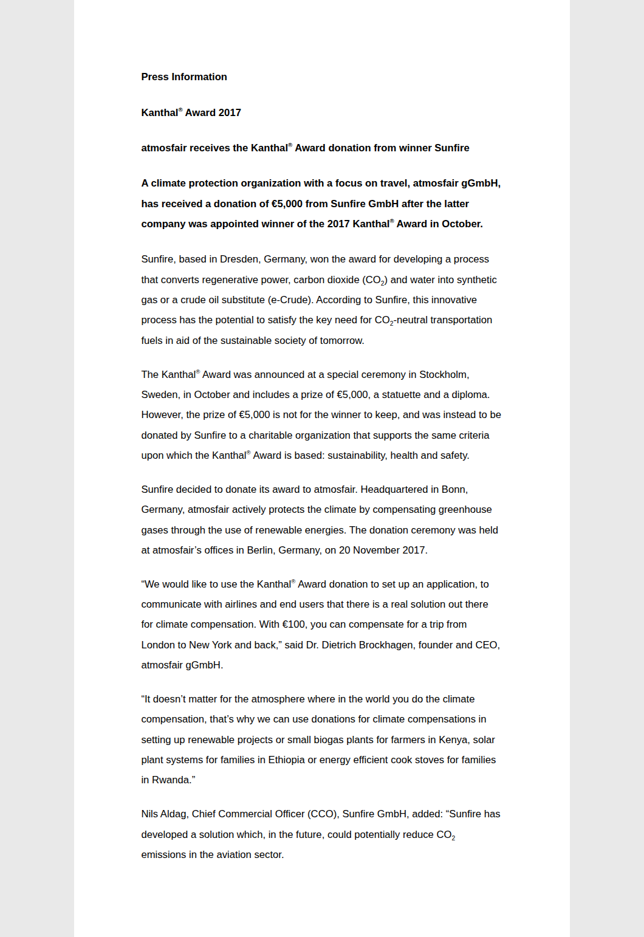Press Information
Kanthal® Award 2017
atmosfair receives the Kanthal® Award donation from winner Sunfire
A climate protection organization with a focus on travel, atmosfair gGmbH, has received a donation of €5,000 from Sunfire GmbH after the latter company was appointed winner of the 2017 Kanthal® Award in October.
Sunfire, based in Dresden, Germany, won the award for developing a process that converts regenerative power, carbon dioxide (CO2) and water into synthetic gas or a crude oil substitute (e-Crude). According to Sunfire, this innovative process has the potential to satisfy the key need for CO2-neutral transportation fuels in aid of the sustainable society of tomorrow.
The Kanthal® Award was announced at a special ceremony in Stockholm, Sweden, in October and includes a prize of €5,000, a statuette and a diploma. However, the prize of €5,000 is not for the winner to keep, and was instead to be donated by Sunfire to a charitable organization that supports the same criteria upon which the Kanthal® Award is based: sustainability, health and safety.
Sunfire decided to donate its award to atmosfair. Headquartered in Bonn, Germany, atmosfair actively protects the climate by compensating greenhouse gases through the use of renewable energies. The donation ceremony was held at atmosfair’s offices in Berlin, Germany, on 20 November 2017.
“We would like to use the Kanthal® Award donation to set up an application, to communicate with airlines and end users that there is a real solution out there for climate compensation. With €100, you can compensate for a trip from London to New York and back,” said Dr. Dietrich Brockhagen, founder and CEO, atmosfair gGmbH.
“It doesn’t matter for the atmosphere where in the world you do the climate compensation, that’s why we can use donations for climate compensations in setting up renewable projects or small biogas plants for farmers in Kenya, solar plant systems for families in Ethiopia or energy efficient cook stoves for families in Rwanda.”
Nils Aldag, Chief Commercial Officer (CCO), Sunfire GmbH, added: “Sunfire has developed a solution which, in the future, could potentially reduce CO2 emissions in the aviation sector.